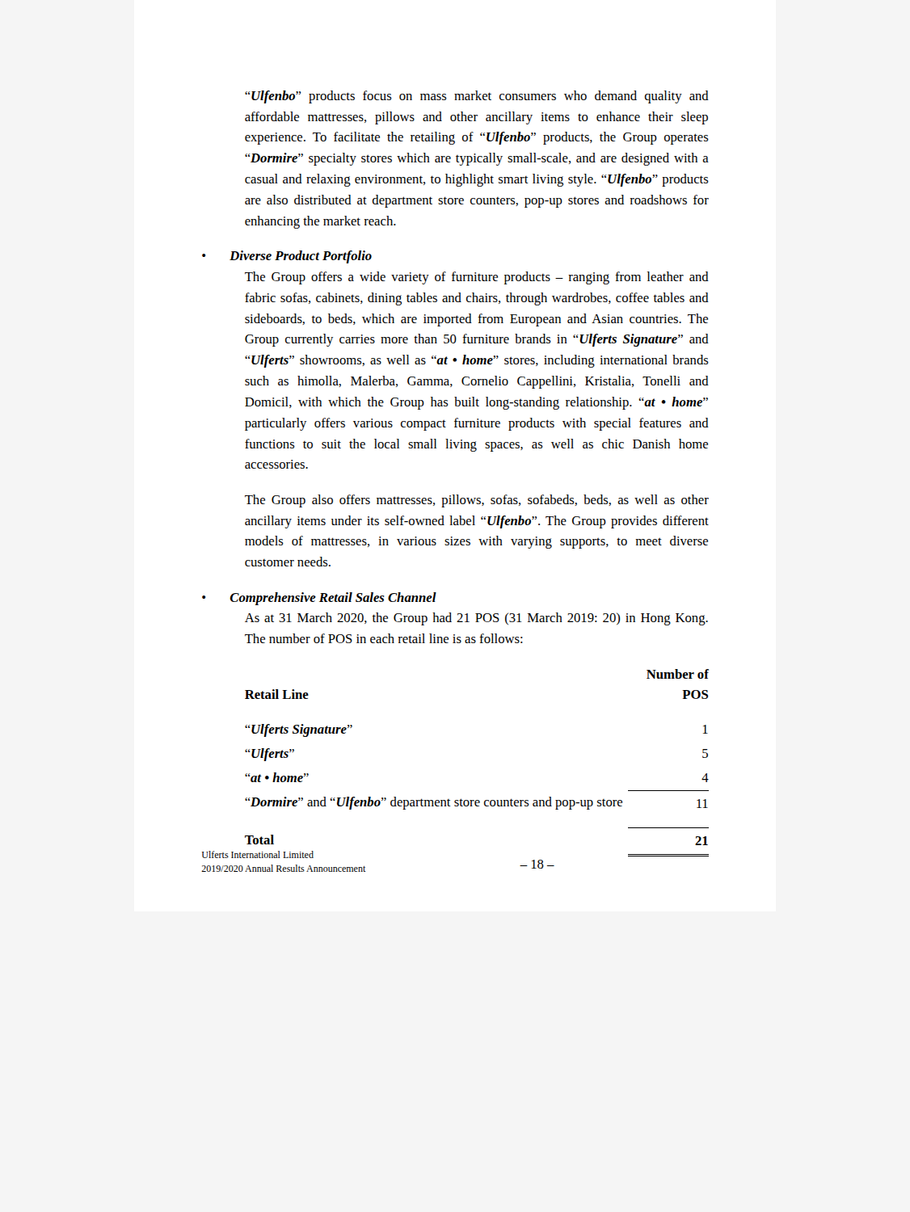“Ulfenbo” products focus on mass market consumers who demand quality and affordable mattresses, pillows and other ancillary items to enhance their sleep experience. To facilitate the retailing of “Ulfenbo” products, the Group operates “Dormire” specialty stores which are typically small-scale, and are designed with a casual and relaxing environment, to highlight smart living style. “Ulfenbo” products are also distributed at department store counters, pop-up stores and roadshows for enhancing the market reach.
•
Diverse Product Portfolio
The Group offers a wide variety of furniture products – ranging from leather and fabric sofas, cabinets, dining tables and chairs, through wardrobes, coffee tables and sideboards, to beds, which are imported from European and Asian countries. The Group currently carries more than 50 furniture brands in “Ulferts Signature” and “Ulferts” showrooms, as well as “at • home” stores, including international brands such as himolla, Malerba, Gamma, Cornelio Cappellini, Kristalia, Tonelli and Domicil, with which the Group has built long-standing relationship. “at • home” particularly offers various compact furniture products with special features and functions to suit the local small living spaces, as well as chic Danish home accessories.
The Group also offers mattresses, pillows, sofas, sofabeds, beds, as well as other ancillary items under its self-owned label “Ulfenbo”. The Group provides different models of mattresses, in various sizes with varying supports, to meet diverse customer needs.
•
Comprehensive Retail Sales Channel
As at 31 March 2020, the Group had 21 POS (31 March 2019: 20) in Hong Kong. The number of POS in each retail line is as follows:
| Retail Line | Number of POS |
| --- | --- |
| “ Ulferts Signature ” | 1 |
| “ Ulferts ” | 5 |
| “ at • home ” | 4 |
| “ Dormire ” and “ Ulfenbo ” department store counters and pop-up store | 11 |
| Total | 21 |
Ulferts International Limited
2019/2020 Annual Results Announcement
– 18 –